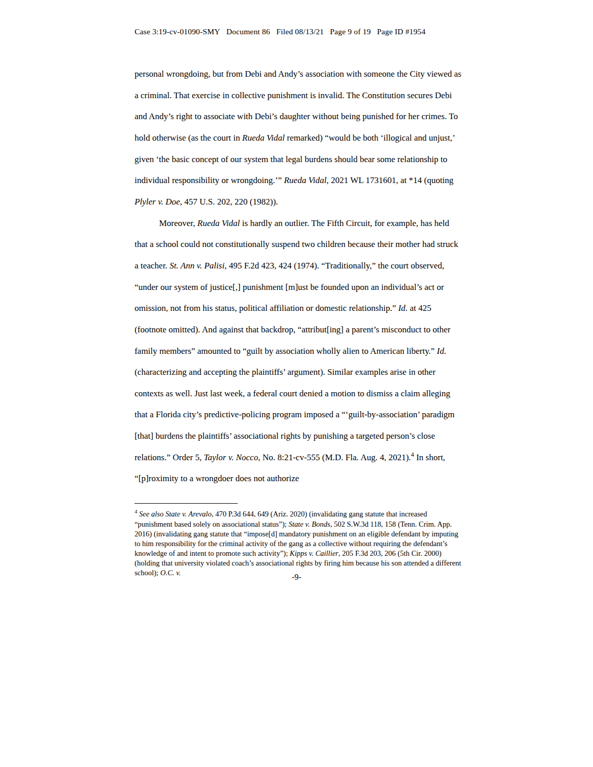Case 3:19-cv-01090-SMY Document 86 Filed 08/13/21 Page 9 of 19 Page ID #1954
personal wrongdoing, but from Debi and Andy’s association with someone the City viewed as a criminal. That exercise in collective punishment is invalid. The Constitution secures Debi and Andy’s right to associate with Debi’s daughter without being punished for her crimes. To hold otherwise (as the court in Rueda Vidal remarked) “would be both ‘illogical and unjust,’ given ‘the basic concept of our system that legal burdens should bear some relationship to individual responsibility or wrongdoing.’” Rueda Vidal, 2021 WL 1731601, at *14 (quoting Plyler v. Doe, 457 U.S. 202, 220 (1982)).
Moreover, Rueda Vidal is hardly an outlier. The Fifth Circuit, for example, has held that a school could not constitutionally suspend two children because their mother had struck a teacher. St. Ann v. Palisi, 495 F.2d 423, 424 (1974). “Traditionally,” the court observed, “under our system of justice[,] punishment [m]ust be founded upon an individual’s act or omission, not from his status, political affiliation or domestic relationship.” Id. at 425 (footnote omitted). And against that backdrop, “attribut[ing] a parent’s misconduct to other family members” amounted to “guilt by association wholly alien to American liberty.” Id. (characterizing and accepting the plaintiffs’ argument). Similar examples arise in other contexts as well. Just last week, a federal court denied a motion to dismiss a claim alleging that a Florida city’s predictive-policing program imposed a “‘guilt-by-association’ paradigm [that] burdens the plaintiffs’ associational rights by punishing a targeted person’s close relations.” Order 5, Taylor v. Nocco, No. 8:21-cv-555 (M.D. Fla. Aug. 4, 2021).4 In short, “[p]roximity to a wrongdoer does not authorize
4 See also State v. Arevalo, 470 P.3d 644, 649 (Ariz. 2020) (invalidating gang statute that increased “punishment based solely on associational status”); State v. Bonds, 502 S.W.3d 118, 158 (Tenn. Crim. App. 2016) (invalidating gang statute that “impose[d] mandatory punishment on an eligible defendant by imputing to him responsibility for the criminal activity of the gang as a collective without requiring the defendant’s knowledge of and intent to promote such activity”); Kipps v. Caillier, 205 F.3d 203, 206 (5th Cir. 2000) (holding that university violated coach’s associational rights by firing him because his son attended a different school); O.C. v.
-9-